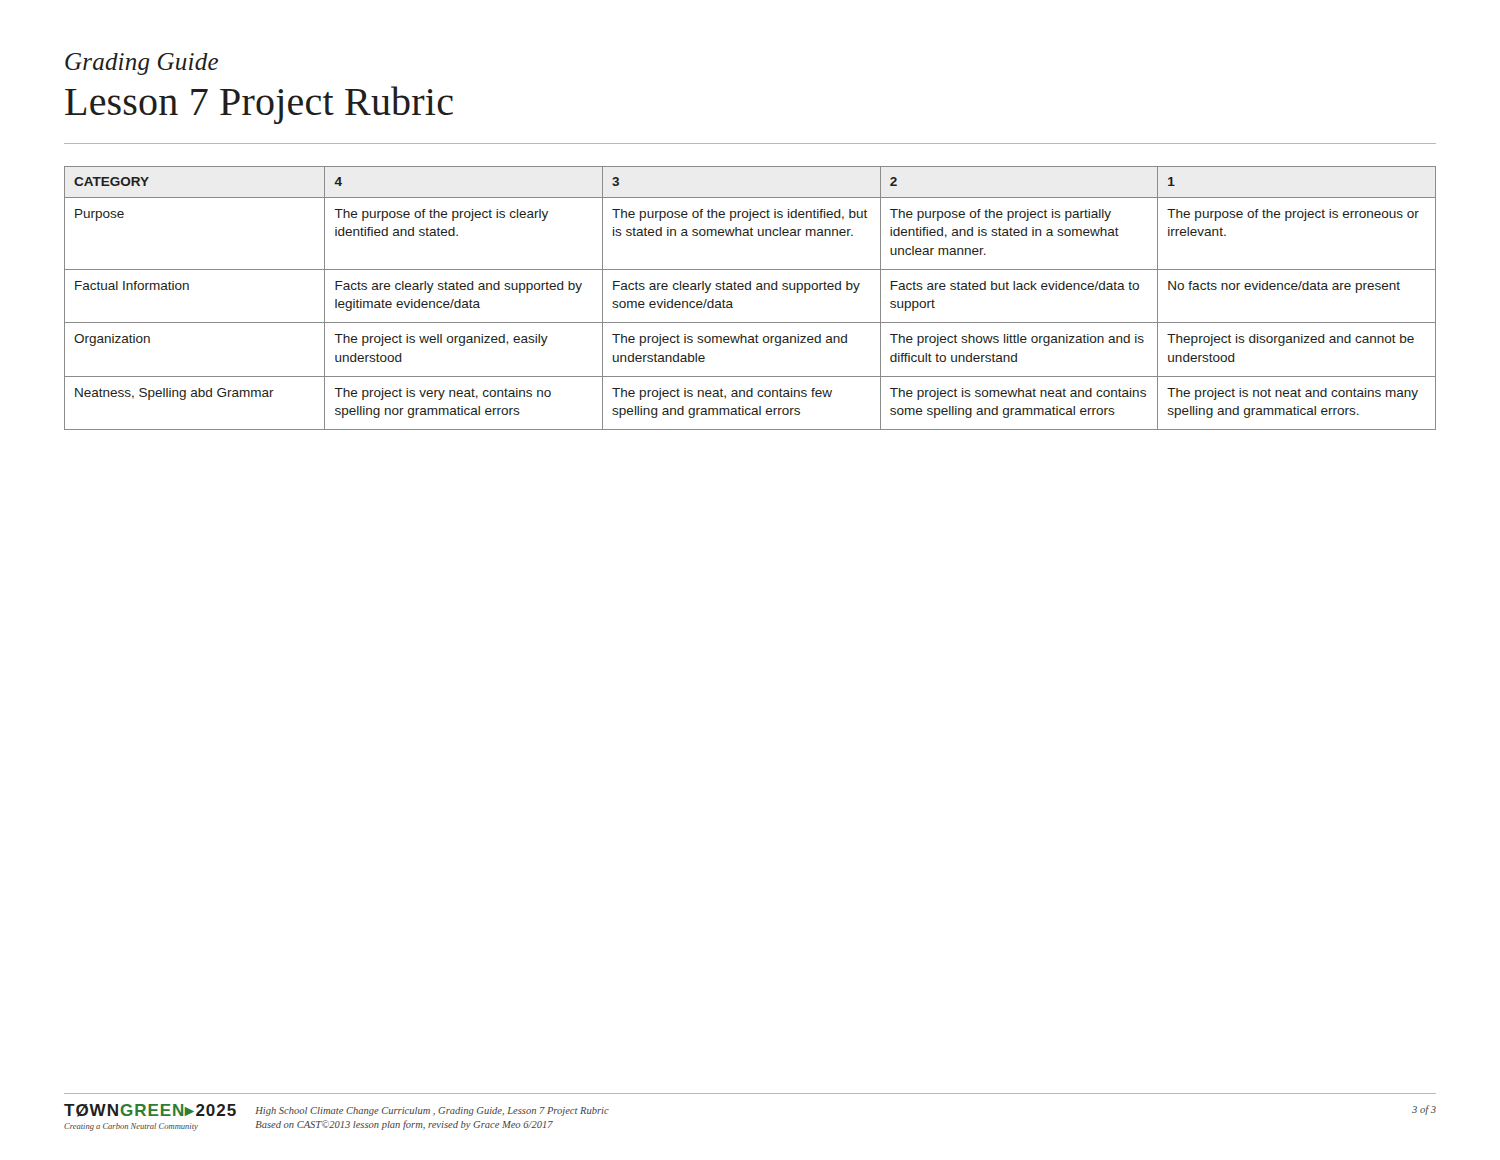Grading Guide
Lesson 7 Project Rubric
| CATEGORY | 4 | 3 | 2 | 1 |
| --- | --- | --- | --- | --- |
| Purpose | The purpose of the project is clearly identified and stated. | The purpose of the project is identified, but is stated in a somewhat unclear manner. | The purpose of the project is partially identified, and is stated in a somewhat unclear manner. | The purpose of the project is erroneous or irrelevant. |
| Factual Information | Facts are clearly stated and supported by legitimate evidence/data | Facts are clearly stated and supported by some evidence/data | Facts are stated but lack evidence/data to support | No facts nor evidence/data are present |
| Organization | The project is well organized, easily understood | The project is somewhat organized and understandable | The project shows little organization and is difficult to understand | Theproject is disorganized and cannot be understood |
| Neatness, Spelling abd Grammar | The project is very neat, contains no spelling nor grammatical errors | The project is neat, and contains few spelling and grammatical errors | The project is somewhat neat and contains some spelling and grammatical errors | The project is not neat and contains many spelling and grammatical errors. |
TØWN GREEN▸2025
Creating a Carbon Neutral Community
High School Climate Change Curriculum , Grading Guide, Lesson 7 Project Rubric
Based on CAST©2013 lesson plan form, revised by Grace Meo 6/2017
3 of 3